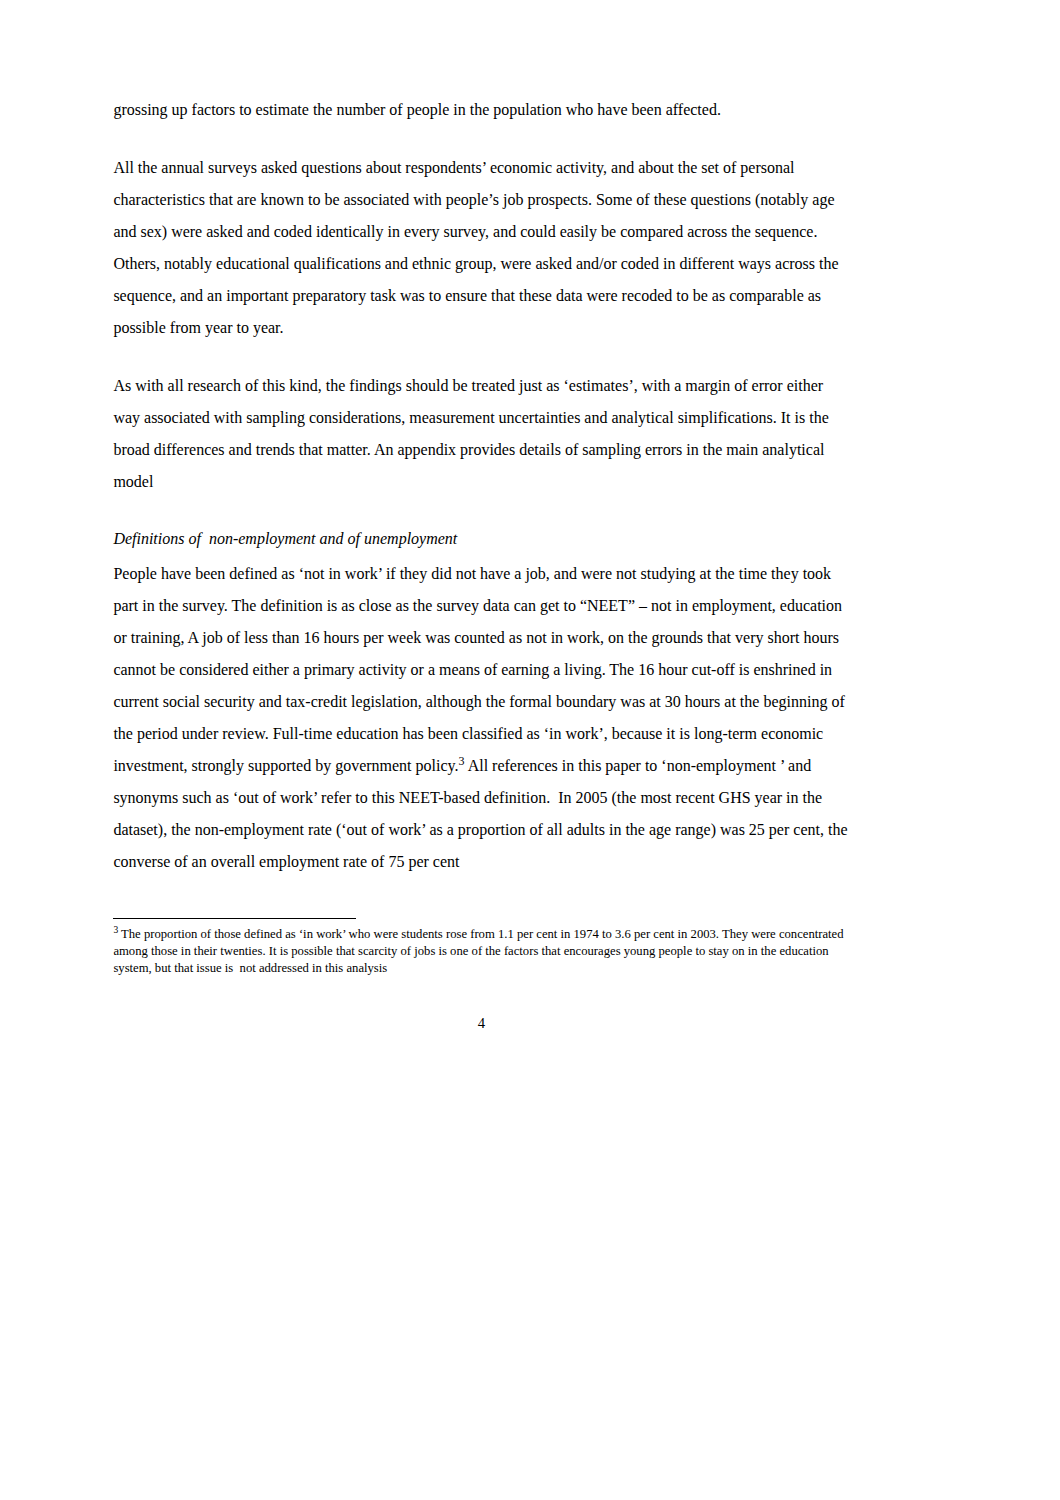grossing up factors to estimate the number of people in the population who have been affected.
All the annual surveys asked questions about respondents’ economic activity, and about the set of personal characteristics that are known to be associated with people’s job prospects. Some of these questions (notably age and sex) were asked and coded identically in every survey, and could easily be compared across the sequence. Others, notably educational qualifications and ethnic group, were asked and/or coded in different ways across the sequence, and an important preparatory task was to ensure that these data were recoded to be as comparable as possible from year to year.
As with all research of this kind, the findings should be treated just as ‘estimates’, with a margin of error either way associated with sampling considerations, measurement uncertainties and analytical simplifications. It is the broad differences and trends that matter. An appendix provides details of sampling errors in the main analytical model
Definitions of non-employment and of unemployment
People have been defined as ‘not in work’ if they did not have a job, and were not studying at the time they took part in the survey. The definition is as close as the survey data can get to “NEET” – not in employment, education or training, A job of less than 16 hours per week was counted as not in work, on the grounds that very short hours cannot be considered either a primary activity or a means of earning a living. The 16 hour cut-off is enshrined in current social security and tax-credit legislation, although the formal boundary was at 30 hours at the beginning of the period under review. Full-time education has been classified as ‘in work’, because it is long-term economic investment, strongly supported by government policy.3 All references in this paper to ‘non-employment ’ and synonyms such as ‘out of work’ refer to this NEET-based definition. In 2005 (the most recent GHS year in the dataset), the non-employment rate (‘out of work’ as a proportion of all adults in the age range) was 25 per cent, the converse of an overall employment rate of 75 per cent
3 The proportion of those defined as ‘in work’ who were students rose from 1.1 per cent in 1974 to 3.6 per cent in 2003. They were concentrated among those in their twenties. It is possible that scarcity of jobs is one of the factors that encourages young people to stay on in the education system, but that issue is not addressed in this analysis
4